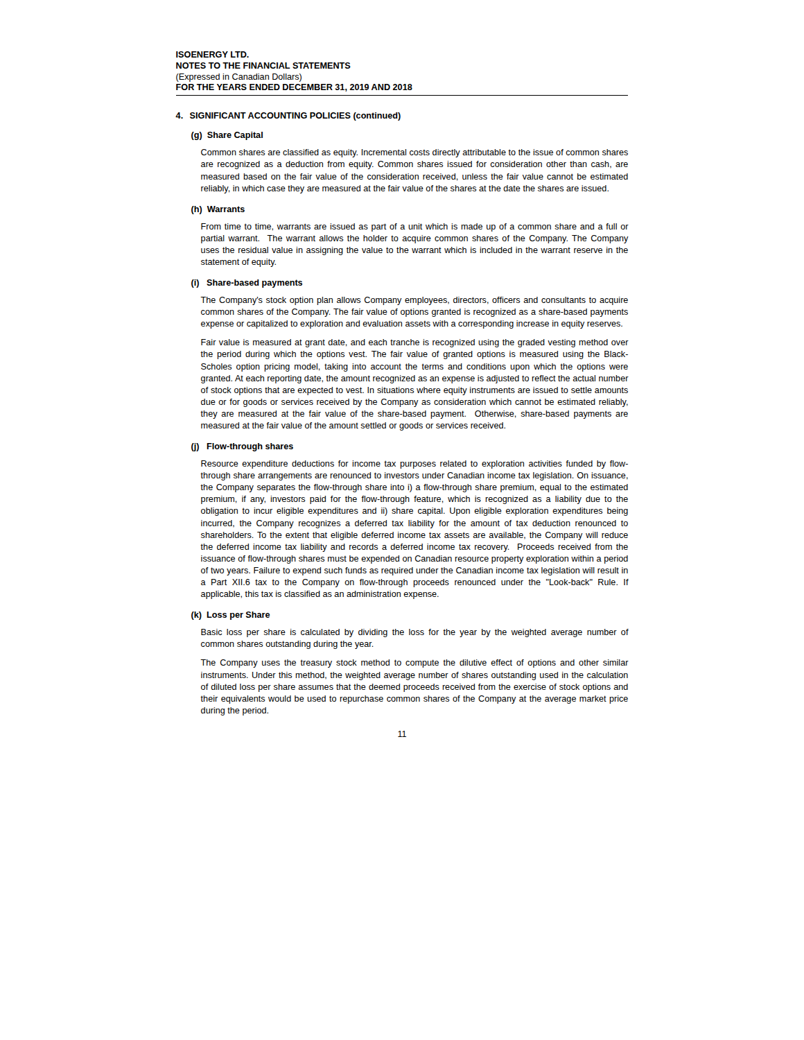ISOENERGY LTD.
NOTES TO THE FINANCIAL STATEMENTS
(Expressed in Canadian Dollars)
FOR THE YEARS ENDED DECEMBER 31, 2019 AND 2018
4. SIGNIFICANT ACCOUNTING POLICIES (continued)
(g) Share Capital
Common shares are classified as equity. Incremental costs directly attributable to the issue of common shares are recognized as a deduction from equity. Common shares issued for consideration other than cash, are measured based on the fair value of the consideration received, unless the fair value cannot be estimated reliably, in which case they are measured at the fair value of the shares at the date the shares are issued.
(h) Warrants
From time to time, warrants are issued as part of a unit which is made up of a common share and a full or partial warrant. The warrant allows the holder to acquire common shares of the Company. The Company uses the residual value in assigning the value to the warrant which is included in the warrant reserve in the statement of equity.
(i) Share-based payments
The Company's stock option plan allows Company employees, directors, officers and consultants to acquire common shares of the Company. The fair value of options granted is recognized as a share-based payments expense or capitalized to exploration and evaluation assets with a corresponding increase in equity reserves.
Fair value is measured at grant date, and each tranche is recognized using the graded vesting method over the period during which the options vest. The fair value of granted options is measured using the Black-Scholes option pricing model, taking into account the terms and conditions upon which the options were granted. At each reporting date, the amount recognized as an expense is adjusted to reflect the actual number of stock options that are expected to vest. In situations where equity instruments are issued to settle amounts due or for goods or services received by the Company as consideration which cannot be estimated reliably, they are measured at the fair value of the share-based payment. Otherwise, share-based payments are measured at the fair value of the amount settled or goods or services received.
(j) Flow-through shares
Resource expenditure deductions for income tax purposes related to exploration activities funded by flow-through share arrangements are renounced to investors under Canadian income tax legislation. On issuance, the Company separates the flow-through share into i) a flow-through share premium, equal to the estimated premium, if any, investors paid for the flow-through feature, which is recognized as a liability due to the obligation to incur eligible expenditures and ii) share capital. Upon eligible exploration expenditures being incurred, the Company recognizes a deferred tax liability for the amount of tax deduction renounced to shareholders. To the extent that eligible deferred income tax assets are available, the Company will reduce the deferred income tax liability and records a deferred income tax recovery. Proceeds received from the issuance of flow-through shares must be expended on Canadian resource property exploration within a period of two years. Failure to expend such funds as required under the Canadian income tax legislation will result in a Part XII.6 tax to the Company on flow-through proceeds renounced under the "Look-back" Rule. If applicable, this tax is classified as an administration expense.
(k) Loss per Share
Basic loss per share is calculated by dividing the loss for the year by the weighted average number of common shares outstanding during the year.
The Company uses the treasury stock method to compute the dilutive effect of options and other similar instruments. Under this method, the weighted average number of shares outstanding used in the calculation of diluted loss per share assumes that the deemed proceeds received from the exercise of stock options and their equivalents would be used to repurchase common shares of the Company at the average market price during the period.
11